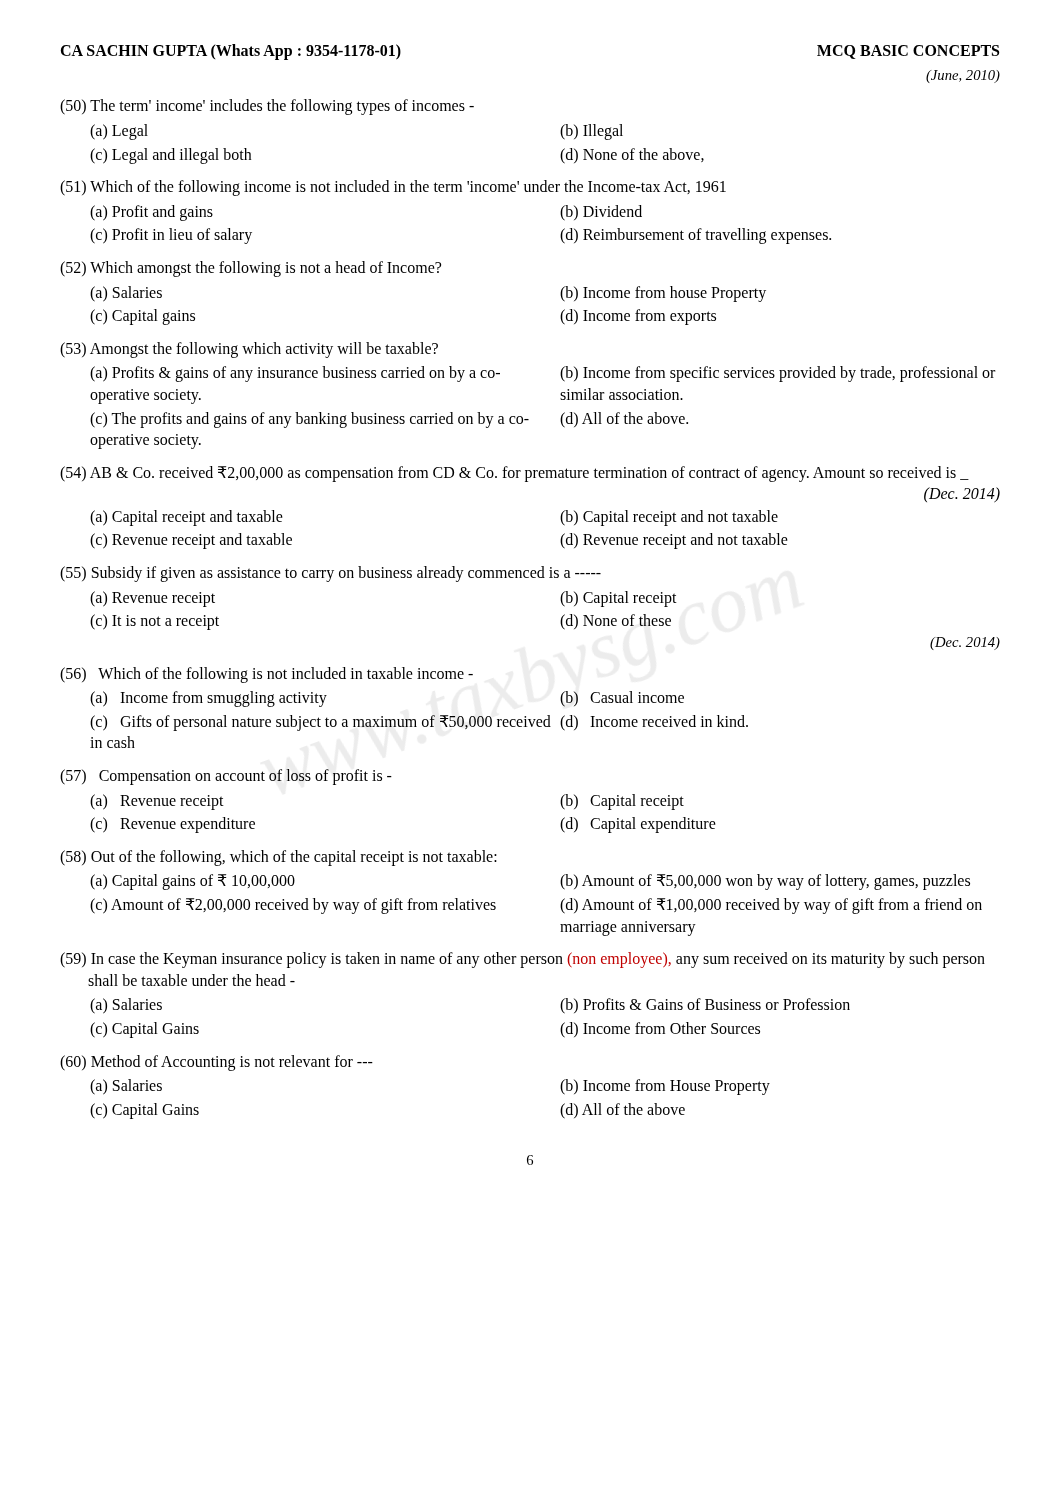www.taxbysg.com
CA SACHIN GUPTA (Whats App : 9354-1178-01)
MCQ BASIC CONCEPTS
(June, 2010)
(50) The term' income' includes the following types of incomes -
| (a) Legal | (b) Illegal |
| (c) Legal and illegal both | (d) None of the above, |
(51) Which of the following income is not included in the term 'income' under the Income-tax Act, 1961
| (a) Profit and gains | (b) Dividend |
| (c) Profit in lieu of salary | (d) Reimbursement of travelling expenses. |
(52) Which amongst the following is not a head of Income?
| (a) Salaries | (b) Income from house Property |
| (c) Capital gains | (d) Income from exports |
(53) Amongst the following which activity will be taxable?
| (a) Profits & gains of any insurance business carried on by a co-operative society. | (b) Income from specific services provided by trade, professional or similar association. |
| (c) The profits and gains of any banking business carried on by a co-operative society. | (d) All of the above. |
(54) AB & Co. received ₹2,00,000 as compensation from CD & Co. for premature termination of contract of agency. Amount so received is _ (Dec. 2014)
| (a) Capital receipt and taxable | (b) Capital receipt and not taxable |
| (c) Revenue receipt and taxable | (d) Revenue receipt and not taxable |
(55) Subsidy if given as assistance to carry on business already commenced is a -----
| (a) Revenue receipt | (b) Capital receipt |
| (c) It is not a receipt | (d) None of these |
(Dec. 2014)
(56) Which of the following is not included in taxable income -
| (a) Income from smuggling activity | (b) Casual income |
| (c) Gifts of personal nature subject to a maximum of ₹50,000 received in cash | (d) Income received in kind. |
(57) Compensation on account of loss of profit is -
| (a) Revenue receipt | (b) Capital receipt |
| (c) Revenue expenditure | (d) Capital expenditure |
(58) Out of the following, which of the capital receipt is not taxable:
| (a) Capital gains of ₹ 10,00,000 | (b) Amount of ₹5,00,000 won by way of lottery, games, puzzles |
| (c) Amount of ₹2,00,000 received by way of gift from relatives | (d) Amount of ₹1,00,000 received by way of gift from a friend on marriage anniversary |
(59) In case the Keyman insurance policy is taken in name of any other person (non employee), any sum received on its maturity by such person shall be taxable under the head -
| (a) Salaries | (b) Profits & Gains of Business or Profession |
| (c) Capital Gains | (d) Income from Other Sources |
(60) Method of Accounting is not relevant for ---
| (a) Salaries | (b) Income from House Property |
| (c) Capital Gains | (d) All of the above |
6